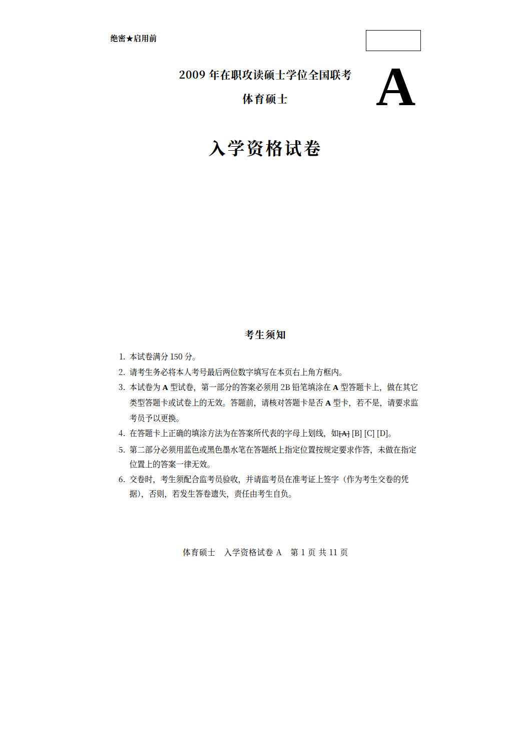绝密★启用前
A
2009 年在职攻读硕士学位全国联考
体育硕士
入学资格试卷
考生须知
本试卷满分 150 分。
请考生务必将本人考号最后两位数字填写在本页右上角方框内。
本试卷为 A 型试卷，第一部分的答案必须用 2B 铅笔填涂在 A 型答题卡上，做在其它类型答题卡或试卷上的无效。答题前，请核对答题卡是否 A 型卡，若不是，请要求监考员予以更换。
在答题卡上正确的填涂方法为在答案所代表的字母上划线，如[A] [B] [C] [D]。
第二部分必须用蓝色或黑色墨水笔在答题纸上指定位置按规定要求作答，未做在指定位置上的答案一律无效。
交卷时，考生须配合监考员验收，并请监考员在准考证上签字（作为考生交卷的凭据），否则，若发生答卷遗失，责任由考生自负。
体育硕士　入学资格试卷 A　第 1 页 共 11 页